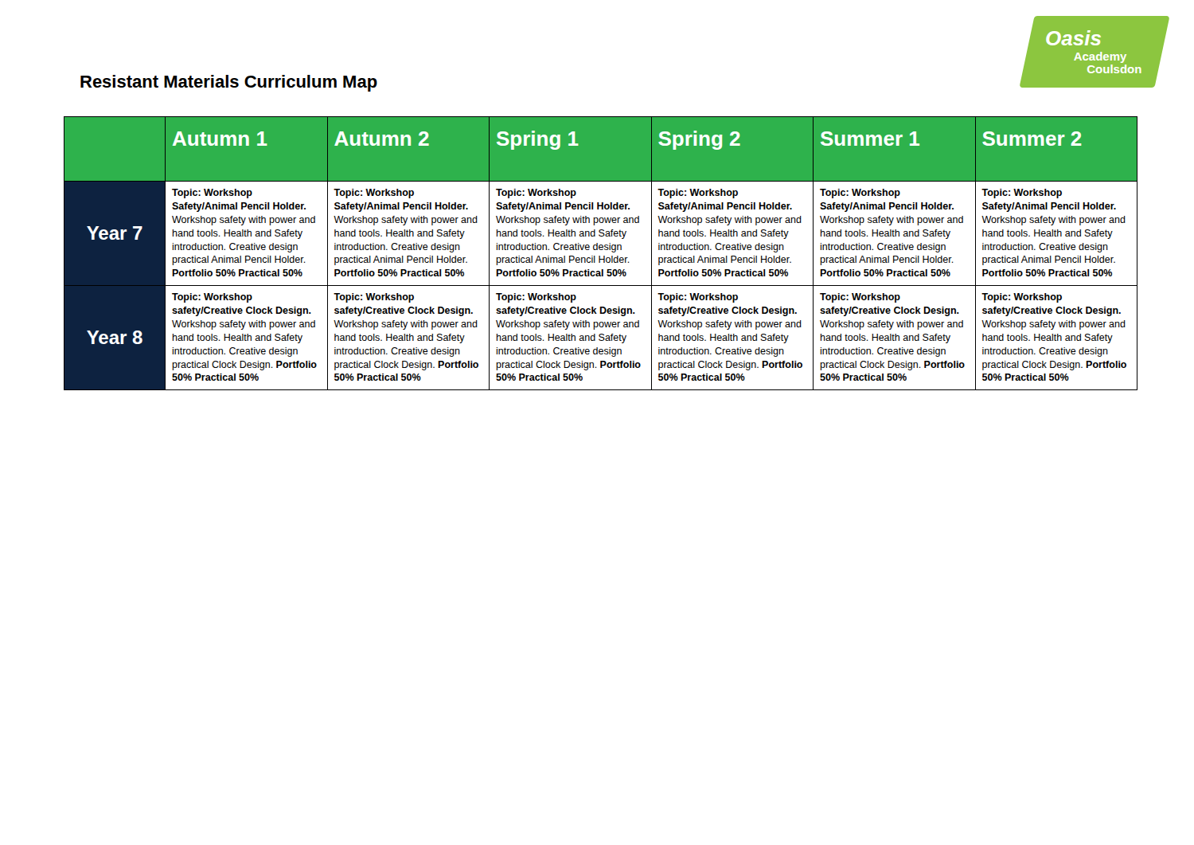Oasis Academy Coulsdon
Resistant Materials Curriculum Map
| | Autumn 1 | Autumn 2 | Spring 1 | Spring 2 | Summer 1 | Summer 2 |
| --- | --- | --- | --- | --- | --- | --- |
| Year 7 | Topic: Workshop Safety/Animal Pencil Holder. Workshop safety with power and hand tools. Health and Safety introduction. Creative design practical Animal Pencil Holder. Portfolio 50% Practical 50% | Topic: Workshop Safety/Animal Pencil Holder. Workshop safety with power and hand tools. Health and Safety introduction. Creative design practical Animal Pencil Holder. Portfolio 50% Practical 50% | Topic: Workshop Safety/Animal Pencil Holder. Workshop safety with power and hand tools. Health and Safety introduction. Creative design practical Animal Pencil Holder. Portfolio 50% Practical 50% | Topic: Workshop Safety/Animal Pencil Holder. Workshop safety with power and hand tools. Health and Safety introduction. Creative design practical Animal Pencil Holder. Portfolio 50% Practical 50% | Topic: Workshop Safety/Animal Pencil Holder. Workshop safety with power and hand tools. Health and Safety introduction. Creative design practical Animal Pencil Holder. Portfolio 50% Practical 50% | Topic: Workshop Safety/Animal Pencil Holder. Workshop safety with power and hand tools. Health and Safety introduction. Creative design practical Animal Pencil Holder. Portfolio 50% Practical 50% |
| Year 8 | Topic: Workshop safety/Creative Clock Design. Workshop safety with power and hand tools. Health and Safety introduction. Creative design practical Clock Design. Portfolio 50% Practical 50% | Topic: Workshop safety/Creative Clock Design. Workshop safety with power and hand tools. Health and Safety introduction. Creative design practical Clock Design. Portfolio 50% Practical 50% | Topic: Workshop safety/Creative Clock Design. Workshop safety with power and hand tools. Health and Safety introduction. Creative design practical Clock Design. Portfolio 50% Practical 50% | Topic: Workshop safety/Creative Clock Design. Workshop safety with power and hand tools. Health and Safety introduction. Creative design practical Clock Design. Portfolio 50% Practical 50% | Topic: Workshop safety/Creative Clock Design. Workshop safety with power and hand tools. Health and Safety introduction. Creative design practical Clock Design. Portfolio 50% Practical 50% | Topic: Workshop safety/Creative Clock Design. Workshop safety with power and hand tools. Health and Safety introduction. Creative design practical Clock Design. Portfolio 50% Practical 50% |